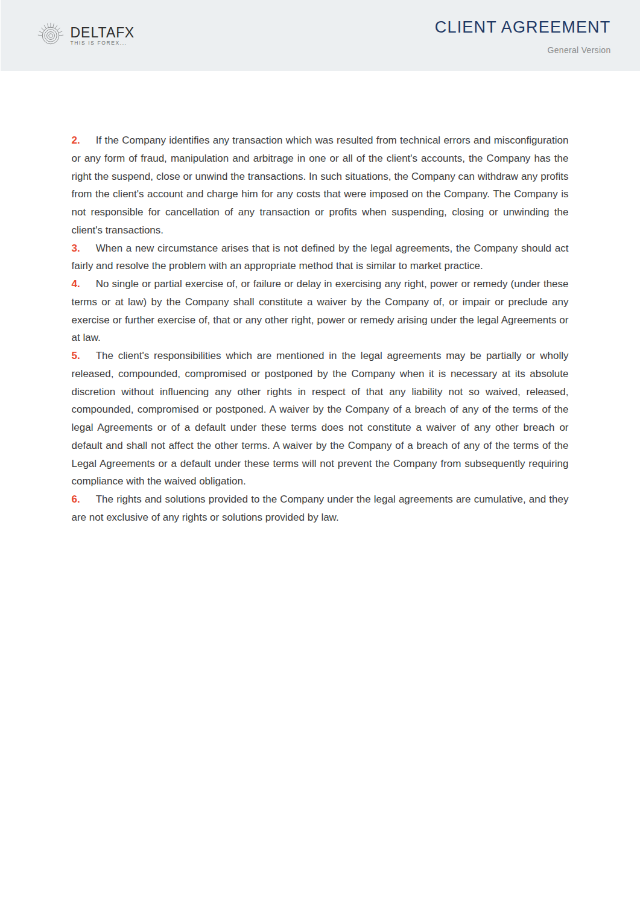DELTAFX
THIS IS FOREX...
CLIENT AGREEMENT
General Version
2. If the Company identifies any transaction which was resulted from technical errors and misconfiguration or any form of fraud, manipulation and arbitrage in one or all of the client's accounts, the Company has the right the suspend, close or unwind the transactions. In such situations, the Company can withdraw any profits from the client's account and charge him for any costs that were imposed on the Company. The Company is not responsible for cancellation of any transaction or profits when suspending, closing or unwinding the client's transactions.
3. When a new circumstance arises that is not defined by the legal agreements, the Company should act fairly and resolve the problem with an appropriate method that is similar to market practice.
4. No single or partial exercise of, or failure or delay in exercising any right, power or remedy (under these terms or at law) by the Company shall constitute a waiver by the Company of, or impair or preclude any exercise or further exercise of, that or any other right, power or remedy arising under the legal Agreements or at law.
5. The client's responsibilities which are mentioned in the legal agreements may be partially or wholly released, compounded, compromised or postponed by the Company when it is necessary at its absolute discretion without influencing any other rights in respect of that any liability not so waived, released, compounded, compromised or postponed. A waiver by the Company of a breach of any of the terms of the legal Agreements or of a default under these terms does not constitute a waiver of any other breach or default and shall not affect the other terms. A waiver by the Company of a breach of any of the terms of the Legal Agreements or a default under these terms will not prevent the Company from subsequently requiring compliance with the waived obligation.
6. The rights and solutions provided to the Company under the legal agreements are cumulative, and they are not exclusive of any rights or solutions provided by law.